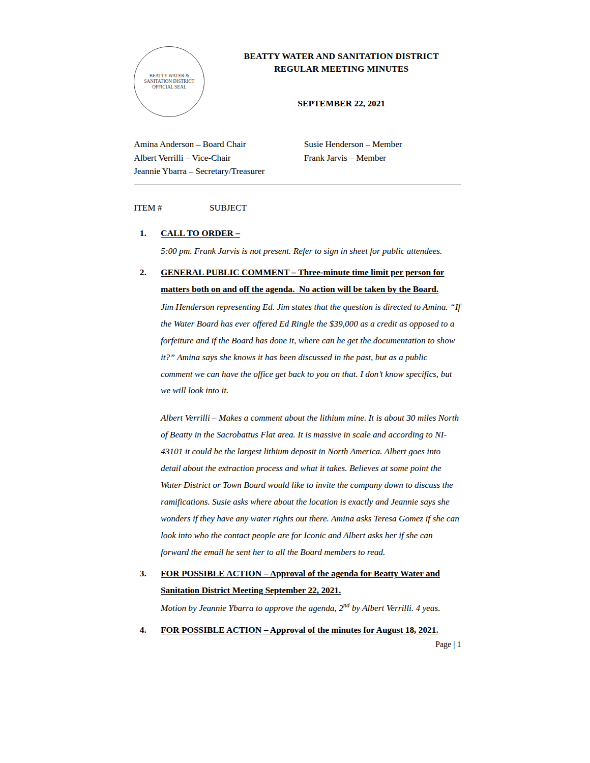BEATTY WATER & SANITATION DISTRICT
OFFICIAL SEAL
BEATTY WATER AND SANITATION DISTRICT
REGULAR MEETING MINUTES
SEPTEMBER 22, 2021
| Amina Anderson – Board Chair | Susie Henderson – Member |
| Albert Verrilli – Vice-Chair | Frank Jarvis – Member |
| Jeannie Ybarra – Secretary/Treasurer | |
ITEM #
SUBJECT
CALL TO ORDER –
5:00 pm. Frank Jarvis is not present. Refer to sign in sheet for public attendees.
GENERAL PUBLIC COMMENT – Three-minute time limit per person for matters both on and off the agenda. No action will be taken by the Board.
Jim Henderson representing Ed. Jim states that the question is directed to Amina. “If the Water Board has ever offered Ed Ringle the $39,000 as a credit as opposed to a forfeiture and if the Board has done it, where can he get the documentation to show it?” Amina says she knows it has been discussed in the past, but as a public comment we can have the office get back to you on that. I don’t know specifics, but we will look into it.
Albert Verrilli – Makes a comment about the lithium mine. It is about 30 miles North of Beatty in the Sacrobattus Flat area. It is massive in scale and according to NI-43101 it could be the largest lithium deposit in North America. Albert goes into detail about the extraction process and what it takes. Believes at some point the Water District or Town Board would like to invite the company down to discuss the ramifications. Susie asks where about the location is exactly and Jeannie says she wonders if they have any water rights out there. Amina asks Teresa Gomez if she can look into who the contact people are for Iconic and Albert asks her if she can forward the email he sent her to all the Board members to read.
FOR POSSIBLE ACTION – Approval of the agenda for Beatty Water and Sanitation District Meeting September 22, 2021.
Motion by Jeannie Ybarra to approve the agenda, 2nd by Albert Verrilli. 4 yeas.
FOR POSSIBLE ACTION – Approval of the minutes for August 18, 2021.
Page | 1